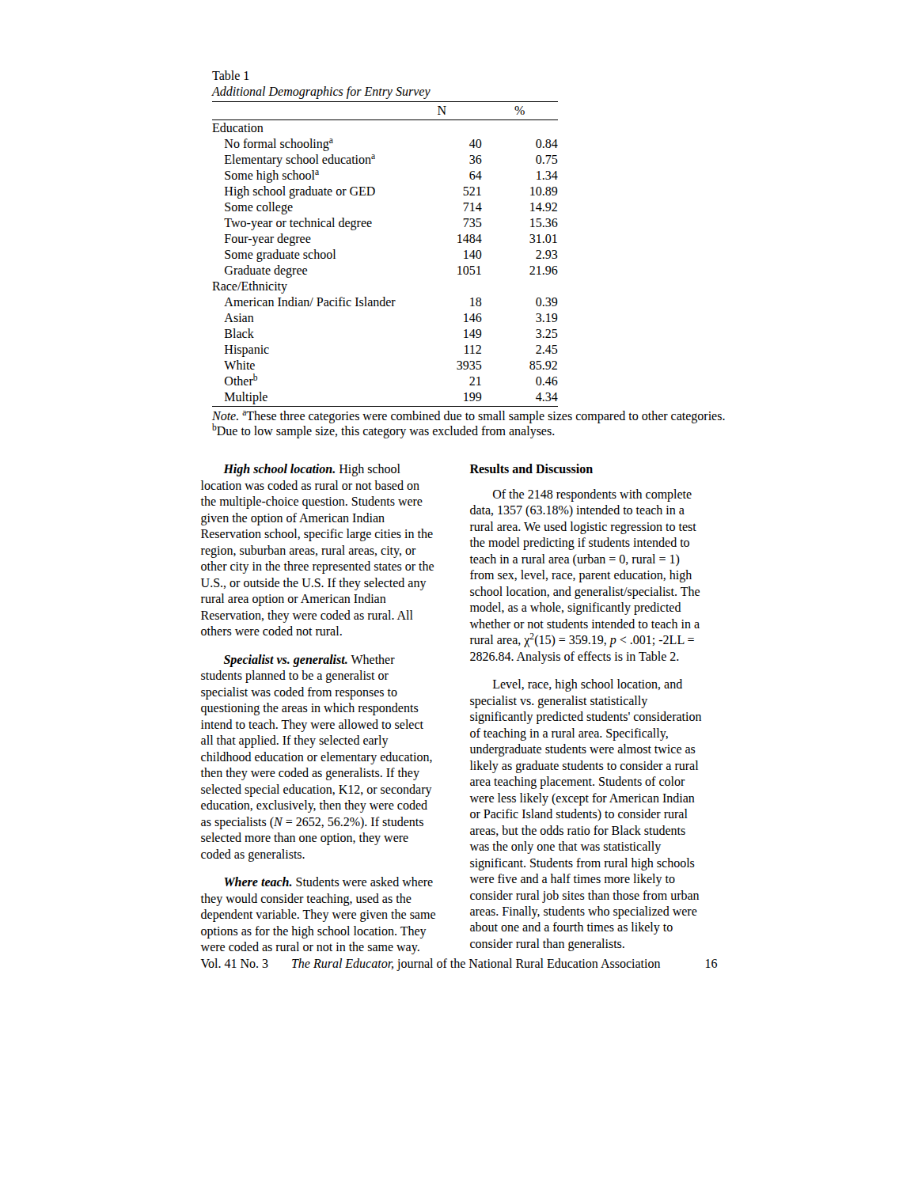Table 1 Additional Demographics for Entry Survey
| | N | % |
| --- | --- | --- |
| Education | | |
| No formal schooling a | 40 | 0.84 |
| Elementary school education a | 36 | 0.75 |
| Some high school a | 64 | 1.34 |
| High school graduate or GED | 521 | 10.89 |
| Some college | 714 | 14.92 |
| Two-year or technical degree | 735 | 15.36 |
| Four-year degree | 1484 | 31.01 |
| Some graduate school | 140 | 2.93 |
| Graduate degree | 1051 | 21.96 |
| Race/Ethnicity | | |
| American Indian/ Pacific Islander | 18 | 0.39 |
| Asian | 146 | 3.19 |
| Black | 149 | 3.25 |
| Hispanic | 112 | 2.45 |
| White | 3935 | 85.92 |
| Other b | 21 | 0.46 |
| Multiple | 199 | 4.34 |
Note. aThese three categories were combined due to small sample sizes compared to other categories.
bDue to low sample size, this category was excluded from analyses.
High school location. High school location was coded as rural or not based on the multiple-choice question. Students were given the option of American Indian Reservation school, specific large cities in the region, suburban areas, rural areas, city, or other city in the three represented states or the U.S., or outside the U.S. If they selected any rural area option or American Indian Reservation, they were coded as rural. All others were coded not rural.
Specialist vs. generalist. Whether students planned to be a generalist or specialist was coded from responses to questioning the areas in which respondents intend to teach. They were allowed to select all that applied. If they selected early childhood education or elementary education, then they were coded as generalists. If they selected special education, K12, or secondary education, exclusively, then they were coded as specialists (N = 2652, 56.2%). If students selected more than one option, they were coded as generalists.
Where teach. Students were asked where they would consider teaching, used as the dependent variable. They were given the same options as for the high school location. They were coded as rural or not in the same way.
Results and Discussion
Of the 2148 respondents with complete data, 1357 (63.18%) intended to teach in a rural area. We used logistic regression to test the model predicting if students intended to teach in a rural area (urban = 0, rural = 1) from sex, level, race, parent education, high school location, and generalist/specialist. The model, as a whole, significantly predicted whether or not students intended to teach in a rural area, χ2(15) = 359.19, p < .001; -2LL = 2826.84. Analysis of effects is in Table 2.
Level, race, high school location, and specialist vs. generalist statistically significantly predicted students' consideration of teaching in a rural area. Specifically, undergraduate students were almost twice as likely as graduate students to consider a rural area teaching placement. Students of color were less likely (except for American Indian or Pacific Island students) to consider rural areas, but the odds ratio for Black students was the only one that was statistically significant. Students from rural high schools were five and a half times more likely to consider rural job sites than those from urban areas. Finally, students who specialized were about one and a fourth times as likely to consider rural than generalists.
Vol. 41 No. 3 The Rural Educator, journal of the National Rural Education Association 16